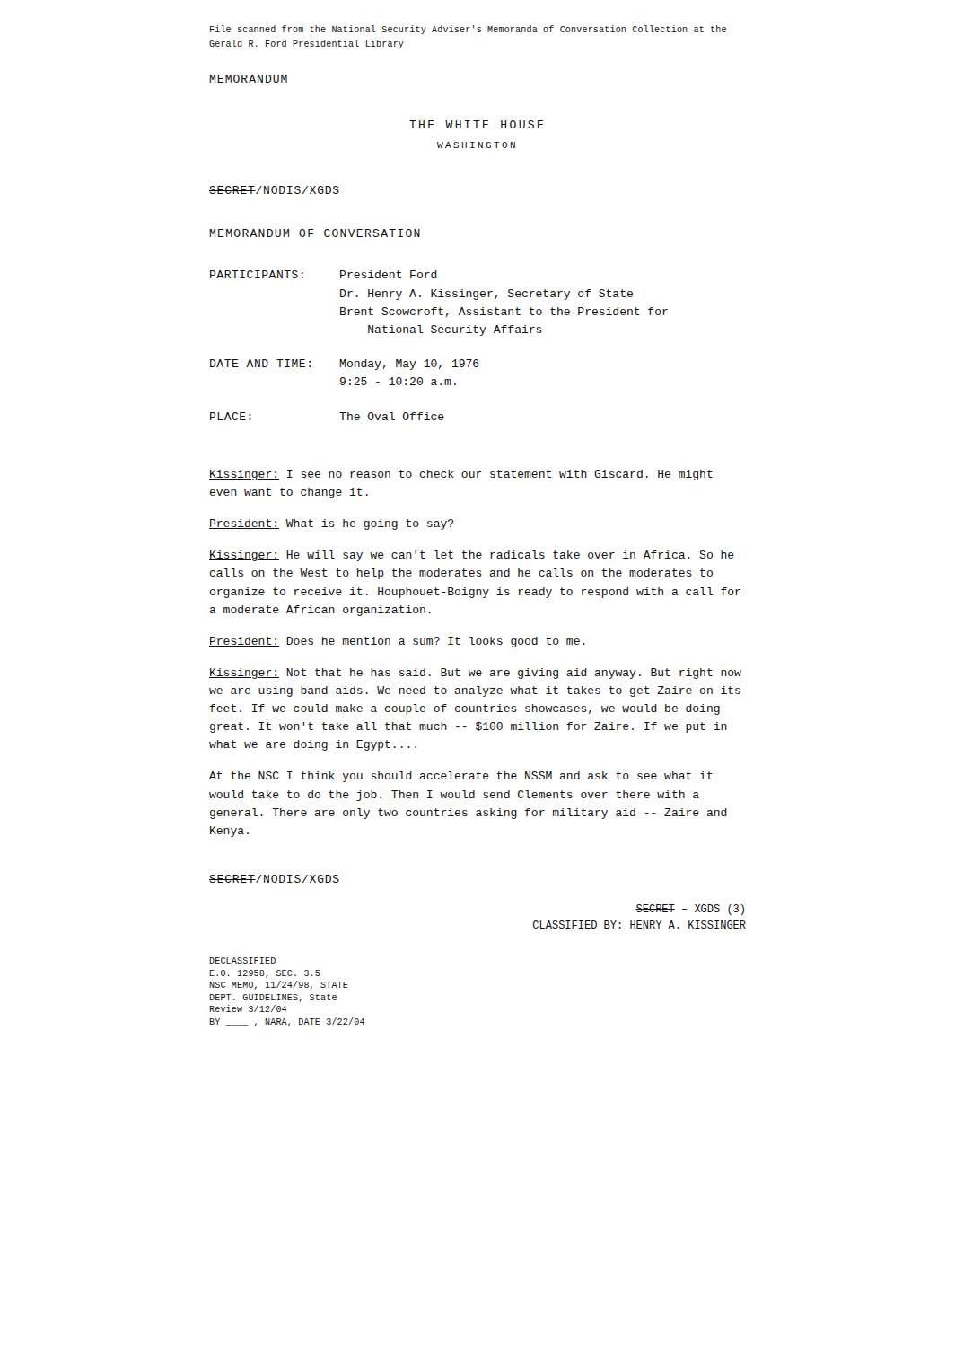File scanned from the National Security Adviser's Memoranda of Conversation Collection at the Gerald R. Ford Presidential Library
MEMORANDUM
THE WHITE HOUSE
WASHINGTON
SECRET/NODIS/XGDS
MEMORANDUM OF CONVERSATION
| PARTICIPANTS: | President Ford Dr. Henry A. Kissinger, Secretary of State Brent Scowcroft, Assistant to the President for National Security Affairs |
| DATE AND TIME: | Monday, May 10, 1976 9:25 - 10:20 a.m. |
| PLACE: | The Oval Office |
Kissinger: I see no reason to check our statement with Giscard. He might even want to change it.
President: What is he going to say?
Kissinger: He will say we can't let the radicals take over in Africa. So he calls on the West to help the moderates and he calls on the moderates to organize to receive it. Houphouet-Boigny is ready to respond with a call for a moderate African organization.
President: Does he mention a sum? It looks good to me.
Kissinger: Not that he has said. But we are giving aid anyway. But right now we are using band-aids. We need to analyze what it takes to get Zaire on its feet. If we could make a couple of countries showcases, we would be doing great. It won't take all that much -- $100 million for Zaire. If we put in what we are doing in Egypt....
At the NSC I think you should accelerate the NSSM and ask to see what it would take to do the job. Then I would send Clements over there with a general. There are only two countries asking for military aid -- Zaire and Kenya.
SECRET/NODIS/XGDS
SECRET – XGDS (3)
CLASSIFIED BY: HENRY A. KISSINGER
DECLASSIFIED
E.O. 12958, SEC. 3.5
NSC MEMO, 11/24/98, STATE DEPT. GUIDELINES, State Review 3/12/04
BY ____ , NARA, DATE 3/22/04